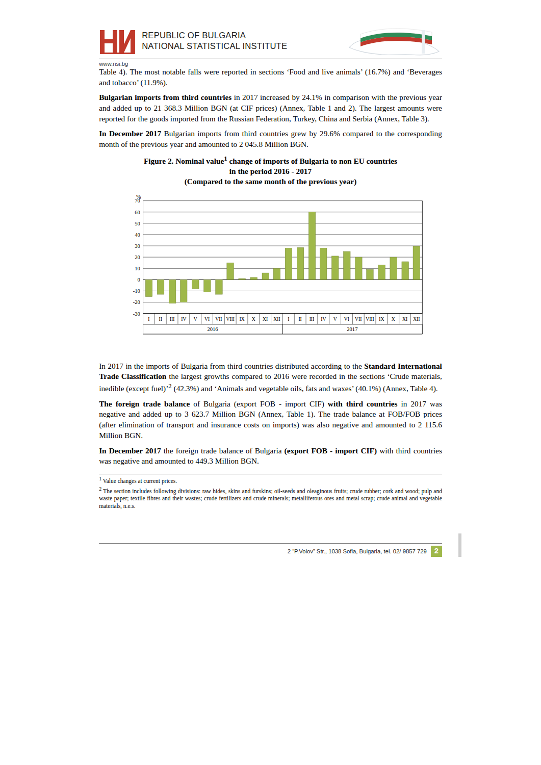REPUBLIC OF BULGARIA
NATIONAL STATISTICAL INSTITUTE
www.nsi.bg
Table 4). The most notable falls were reported in sections ‘Food and live animals’ (16.7%) and ‘Beverages and tobacco’ (11.9%).
Bulgarian imports from third countries in 2017 increased by 24.1% in comparison with the previous year and added up to 21 368.3 Million BGN (at CIF prices) (Annex, Table 1 and 2). The largest amounts were reported for the goods imported from the Russian Federation, Turkey, China and Serbia (Annex, Table 3).
In December 2017 Bulgarian imports from third countries grew by 29.6% compared to the corresponding month of the previous year and amounted to 2 045.8 Million BGN.
Figure 2. Nominal value1 change of imports of Bulgaria to non EU countries
in the period 2016 - 2017
(Compared to the same month of the previous year)
% 70 60 50 40 30 20 10 0 -10 -20 -30 I II III IV V VI VII VIII IX X XI XII I II III IV V VI VII VIII IX X XI XII 2016 2017
In 2017 in the imports of Bulgaria from third countries distributed according to the Standard International Trade Classification the largest growths compared to 2016 were recorded in the sections ‘Crude materials, inedible (except fuel)’2 (42.3%) and ‘Animals and vegetable oils, fats and waxes’ (40.1%) (Annex, Table 4).
The foreign trade balance of Bulgaria (export FOB - import CIF) with third countries in 2017 was negative and added up to 3 623.7 Million BGN (Annex, Table 1). The trade balance at FOB/FOB prices (after elimination of transport and insurance costs on imports) was also negative and amounted to 2 115.6 Million BGN.
In December 2017 the foreign trade balance of Bulgaria (export FOB - import CIF) with third countries was negative and amounted to 449.3 Million BGN.
1 Value changes at current prices.
2 The section includes following divisions: raw hides, skins and furskins; oil-seeds and oleaginous fruits; crude rubber; cork and wood; pulp and waste paper; textile fibres and their wastes; crude fertilizers and crude minerals; metalliferous ores and metal scrap; crude animal and vegetable materials, n.e.s.
2 “P.Volov” Str., 1038 Sofia, Bulgaria, tel. 02/ 9857 729
2